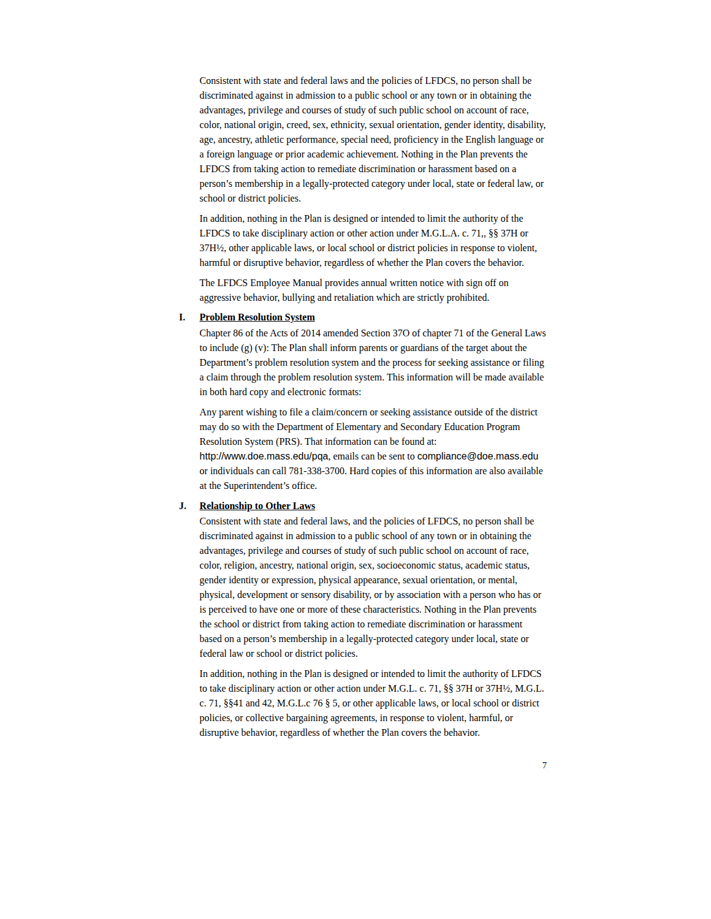Consistent with state and federal laws and the policies of LFDCS, no person shall be discriminated against in admission to a public school or any town or in obtaining the advantages, privilege and courses of study of such public school on account of race, color, national origin, creed, sex, ethnicity, sexual orientation, gender identity, disability, age, ancestry, athletic performance, special need, proficiency in the English language or a foreign language or prior academic achievement. Nothing in the Plan prevents the LFDCS from taking action to remediate discrimination or harassment based on a person’s membership in a legally-protected category under local, state or federal law, or school or district policies.
In addition, nothing in the Plan is designed or intended to limit the authority of the LFDCS to take disciplinary action or other action under M.G.L.A. c. 71,, §§ 37H or 37H½, other applicable laws, or local school or district policies in response to violent, harmful or disruptive behavior, regardless of whether the Plan covers the behavior.
The LFDCS Employee Manual provides annual written notice with sign off on aggressive behavior, bullying and retaliation which are strictly prohibited.
I.
Problem Resolution System
Chapter 86 of the Acts of 2014 amended Section 37O of chapter 71 of the General Laws to include (g) (v): The Plan shall inform parents or guardians of the target about the Department’s problem resolution system and the process for seeking assistance or filing a claim through the problem resolution system. This information will be made available in both hard copy and electronic formats:
Any parent wishing to file a claim/concern or seeking assistance outside of the district may do so with the Department of Elementary and Secondary Education Program Resolution System (PRS). That information can be found at: http://www.doe.mass.edu/pqa, emails can be sent to compliance@doe.mass.edu or individuals can call 781-338-3700. Hard copies of this information are also available at the Superintendent’s office.
J.
Relationship to Other Laws
Consistent with state and federal laws, and the policies of LFDCS, no person shall be discriminated against in admission to a public school of any town or in obtaining the advantages, privilege and courses of study of such public school on account of race, color, religion, ancestry, national origin, sex, socioeconomic status, academic status, gender identity or expression, physical appearance, sexual orientation, or mental, physical, development or sensory disability, or by association with a person who has or is perceived to have one or more of these characteristics. Nothing in the Plan prevents the school or district from taking action to remediate discrimination or harassment based on a person’s membership in a legally-protected category under local, state or federal law or school or district policies.
In addition, nothing in the Plan is designed or intended to limit the authority of LFDCS to take disciplinary action or other action under M.G.L. c. 71, §§ 37H or 37H½, M.G.L. c. 71, §§41 and 42, M.G.L.c 76 § 5, or other applicable laws, or local school or district policies, or collective bargaining agreements, in response to violent, harmful, or disruptive behavior, regardless of whether the Plan covers the behavior.
7